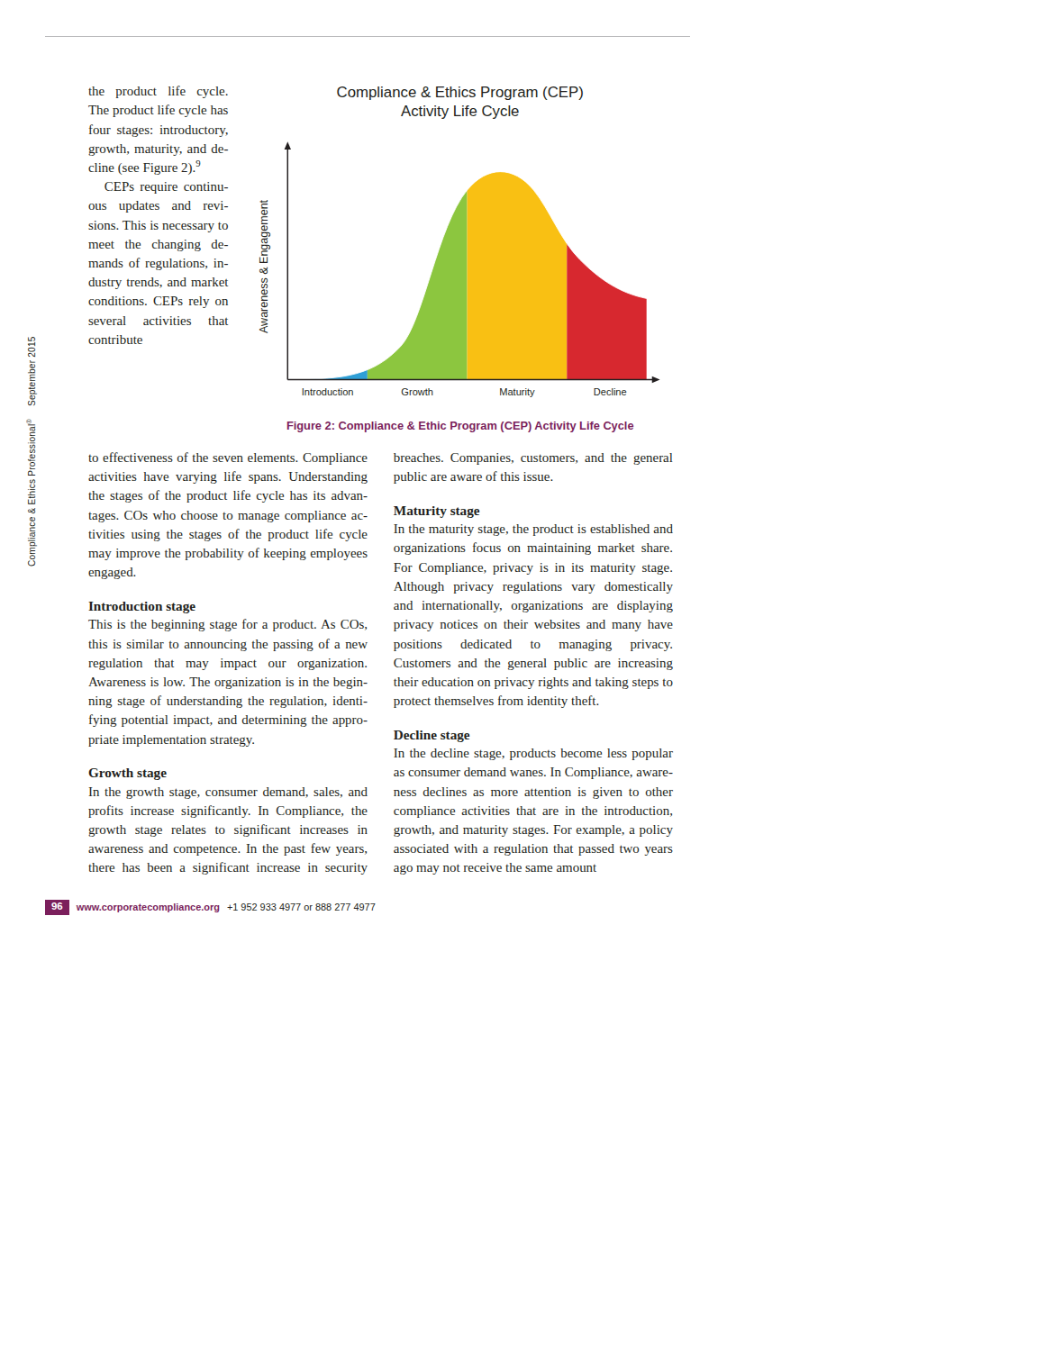Compliance & Ethics Professional® September 2015
the product life cycle. The product life cycle has four stages: introductory, growth, maturity, and decline (see Figure 2).9
CEPs require continuous updates and revisions. This is necessary to meet the changing demands of regulations, industry trends, and market conditions. CEPs rely on several activities that contribute
Compliance & Ethics Program (CEP)
Activity Life Cycle
Awareness & Engagement Introduction Growth Maturity Decline
Figure 2: Compliance & Ethic Program (CEP) Activity Life Cycle
to effectiveness of the seven elements. Compliance activities have varying life spans. Understanding the stages of the product life cycle has its advantages. COs who choose to manage compliance activities using the stages of the product life cycle may improve the probability of keeping employees engaged.
Introduction stage
This is the beginning stage for a product. As COs, this is similar to announcing the passing of a new regulation that may impact our organization. Awareness is low. The organization is in the beginning stage of understanding the regulation, identifying potential impact, and determining the appropriate implementation strategy.
Growth stage
In the growth stage, consumer demand, sales, and profits increase significantly. In Compliance, the growth stage relates to significant increases in awareness and competence. In the past few years, there has been a significant increase in security breaches. Companies, customers, and the general public are aware of this issue.
Maturity stage
In the maturity stage, the product is established and organizations focus on maintaining market share. For Compliance, privacy is in its maturity stage. Although privacy regulations vary domestically and internationally, organizations are displaying privacy notices on their websites and many have positions dedicated to managing privacy. Customers and the general public are increasing their education on privacy rights and taking steps to protect themselves from identity theft.
Decline stage
In the decline stage, products become less popular as consumer demand wanes. In Compliance, awareness declines as more attention is given to other compliance activities that are in the introduction, growth, and maturity stages. For example, a policy associated with a regulation that passed two years ago may not receive the same amount
96 www.corporatecompliance.org +1 952 933 4977 or 888 277 4977